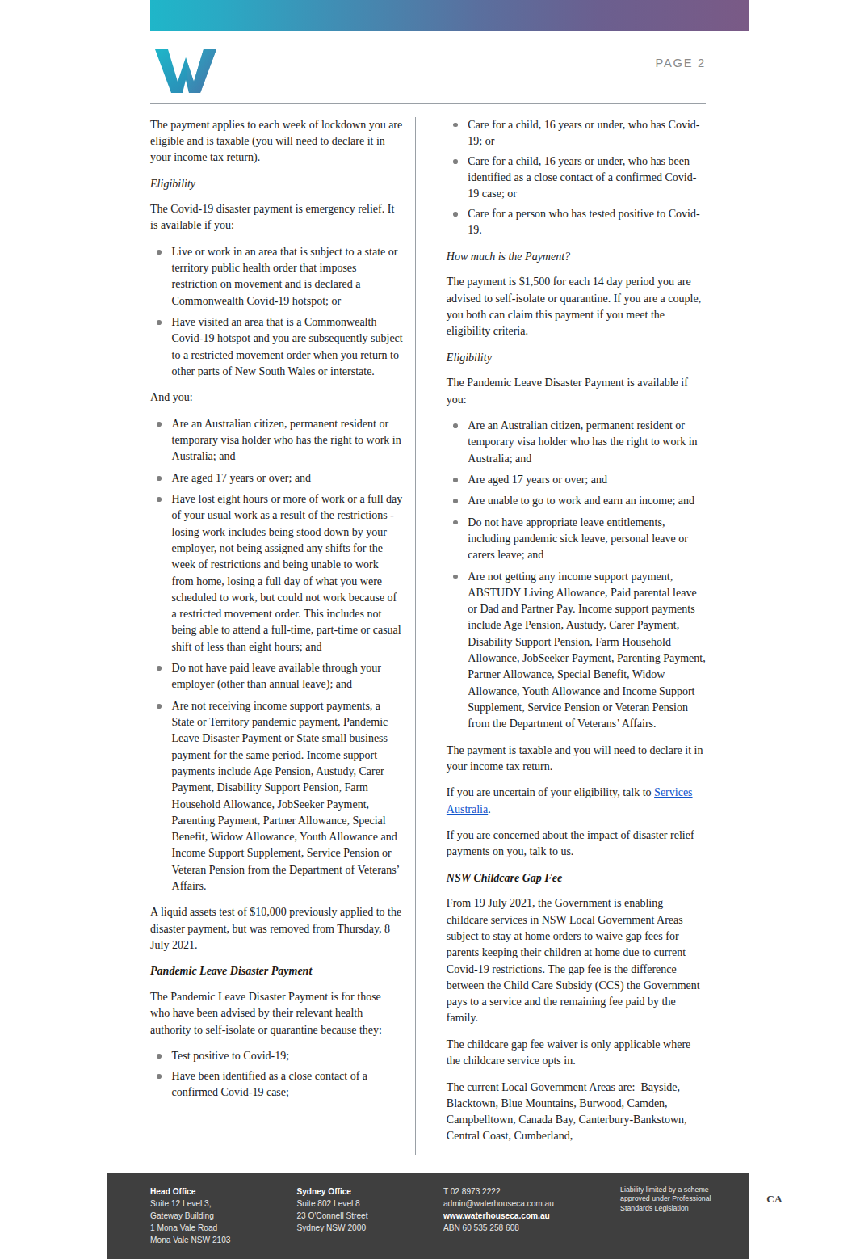PAGE 2
The payment applies to each week of lockdown you are eligible and is taxable (you will need to declare it in your income tax return).
Eligibility
The Covid-19 disaster payment is emergency relief. It is available if you:
Live or work in an area that is subject to a state or territory public health order that imposes restriction on movement and is declared a Commonwealth Covid-19 hotspot; or
Have visited an area that is a Commonwealth Covid-19 hotspot and you are subsequently subject to a restricted movement order when you return to other parts of New South Wales or interstate.
And you:
Are an Australian citizen, permanent resident or temporary visa holder who has the right to work in Australia; and
Are aged 17 years or over; and
Have lost eight hours or more of work or a full day of your usual work as a result of the restrictions - losing work includes being stood down by your employer, not being assigned any shifts for the week of restrictions and being unable to work from home, losing a full day of what you were scheduled to work, but could not work because of a restricted movement order. This includes not being able to attend a full-time, part-time or casual shift of less than eight hours; and
Do not have paid leave available through your employer (other than annual leave); and
Are not receiving income support payments, a State or Territory pandemic payment, Pandemic Leave Disaster Payment or State small business payment for the same period. Income support payments include Age Pension, Austudy, Carer Payment, Disability Support Pension, Farm Household Allowance, JobSeeker Payment, Parenting Payment, Partner Allowance, Special Benefit, Widow Allowance, Youth Allowance and Income Support Supplement, Service Pension or Veteran Pension from the Department of Veterans’ Affairs.
A liquid assets test of $10,000 previously applied to the disaster payment, but was removed from Thursday, 8 July 2021.
Pandemic Leave Disaster Payment
The Pandemic Leave Disaster Payment is for those who have been advised by their relevant health authority to self-isolate or quarantine because they:
Test positive to Covid-19;
Have been identified as a close contact of a confirmed Covid-19 case;
Care for a child, 16 years or under, who has Covid-19; or
Care for a child, 16 years or under, who has been identified as a close contact of a confirmed Covid-19 case; or
Care for a person who has tested positive to Covid-19.
How much is the Payment?
The payment is $1,500 for each 14 day period you are advised to self-isolate or quarantine. If you are a couple, you both can claim this payment if you meet the eligibility criteria.
Eligibility
The Pandemic Leave Disaster Payment is available if you:
Are an Australian citizen, permanent resident or temporary visa holder who has the right to work in Australia; and
Are aged 17 years or over; and
Are unable to go to work and earn an income; and
Do not have appropriate leave entitlements, including pandemic sick leave, personal leave or carers leave; and
Are not getting any income support payment, ABSTUDY Living Allowance, Paid parental leave or Dad and Partner Pay. Income support payments include Age Pension, Austudy, Carer Payment, Disability Support Pension, Farm Household Allowance, JobSeeker Payment, Parenting Payment, Partner Allowance, Special Benefit, Widow Allowance, Youth Allowance and Income Support Supplement, Service Pension or Veteran Pension from the Department of Veterans’ Affairs.
The payment is taxable and you will need to declare it in your income tax return.
If you are uncertain of your eligibility, talk to Services Australia.
If you are concerned about the impact of disaster relief payments on you, talk to us.
NSW Childcare Gap Fee
From 19 July 2021, the Government is enabling childcare services in NSW Local Government Areas subject to stay at home orders to waive gap fees for parents keeping their children at home due to current Covid-19 restrictions. The gap fee is the difference between the Child Care Subsidy (CCS) the Government pays to a service and the remaining fee paid by the family.
The childcare gap fee waiver is only applicable where the childcare service opts in.
The current Local Government Areas are: Bayside, Blacktown, Blue Mountains, Burwood, Camden, Campbelltown, Canada Bay, Canterbury-Bankstown, Central Coast, Cumberland,
Head Office
Suite 12 Level 3,
Gateway Building
1 Mona Vale Road
Mona Vale NSW 2103
Sydney Office
Suite 802 Level 8
23 O'Connell Street
Sydney NSW 2000
T 02 8973 2222
admin@waterhouseca.com.au
www.waterhouseca.com.au
ABN 60 535 258 608
Liability limited by a scheme
approved under Professional
Standards Legislation
CA
Chartered Accountants